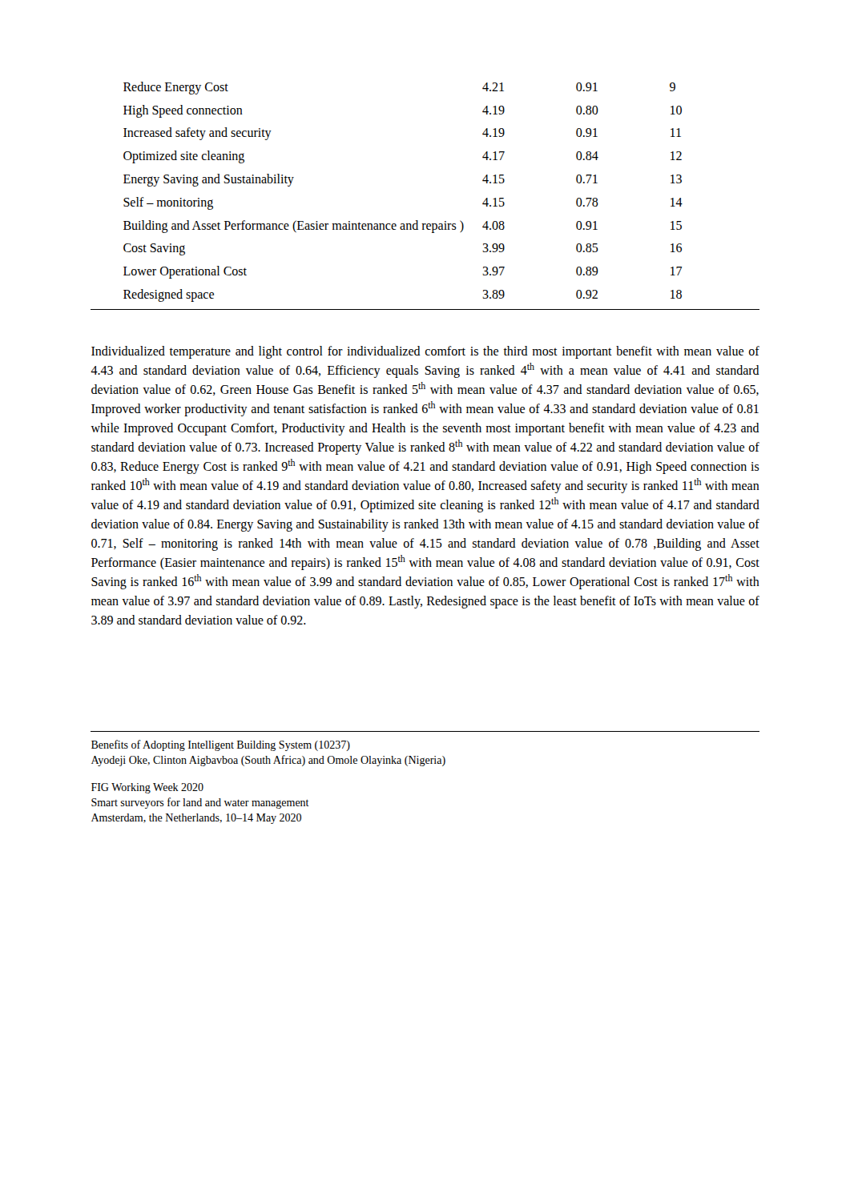| Reduce Energy Cost | 4.21 | 0.91 | 9 |
| High Speed connection | 4.19 | 0.80 | 10 |
| Increased safety and security | 4.19 | 0.91 | 11 |
| Optimized site cleaning | 4.17 | 0.84 | 12 |
| Energy Saving and Sustainability | 4.15 | 0.71 | 13 |
| Self – monitoring | 4.15 | 0.78 | 14 |
| Building and Asset Performance (Easier maintenance and repairs ) | 4.08 | 0.91 | 15 |
| Cost Saving | 3.99 | 0.85 | 16 |
| Lower Operational Cost | 3.97 | 0.89 | 17 |
| Redesigned space | 3.89 | 0.92 | 18 |
Individualized temperature and light control for individualized comfort is the third most important benefit with mean value of 4.43 and standard deviation value of 0.64, Efficiency equals Saving is ranked 4th with a mean value of 4.41 and standard deviation value of 0.62, Green House Gas Benefit is ranked 5th with mean value of 4.37 and standard deviation value of 0.65, Improved worker productivity and tenant satisfaction is ranked 6th with mean value of 4.33 and standard deviation value of 0.81 while Improved Occupant Comfort, Productivity and Health is the seventh most important benefit with mean value of 4.23 and standard deviation value of 0.73. Increased Property Value is ranked 8th with mean value of 4.22 and standard deviation value of 0.83, Reduce Energy Cost is ranked 9th with mean value of 4.21 and standard deviation value of 0.91, High Speed connection is ranked 10th with mean value of 4.19 and standard deviation value of 0.80, Increased safety and security is ranked 11th with mean value of 4.19 and standard deviation value of 0.91, Optimized site cleaning is ranked 12th with mean value of 4.17 and standard deviation value of 0.84. Energy Saving and Sustainability is ranked 13th with mean value of 4.15 and standard deviation value of 0.71, Self – monitoring is ranked 14th with mean value of 4.15 and standard deviation value of 0.78 ,Building and Asset Performance (Easier maintenance and repairs) is ranked 15th with mean value of 4.08 and standard deviation value of 0.91, Cost Saving is ranked 16th with mean value of 3.99 and standard deviation value of 0.85, Lower Operational Cost is ranked 17th with mean value of 3.97 and standard deviation value of 0.89. Lastly, Redesigned space is the least benefit of IoTs with mean value of 3.89 and standard deviation value of 0.92.
Benefits of Adopting Intelligent Building System (10237)
Ayodeji Oke, Clinton Aigbavboa (South Africa) and Omole Olayinka (Nigeria)
FIG Working Week 2020
Smart surveyors for land and water management
Amsterdam, the Netherlands, 10–14 May 2020